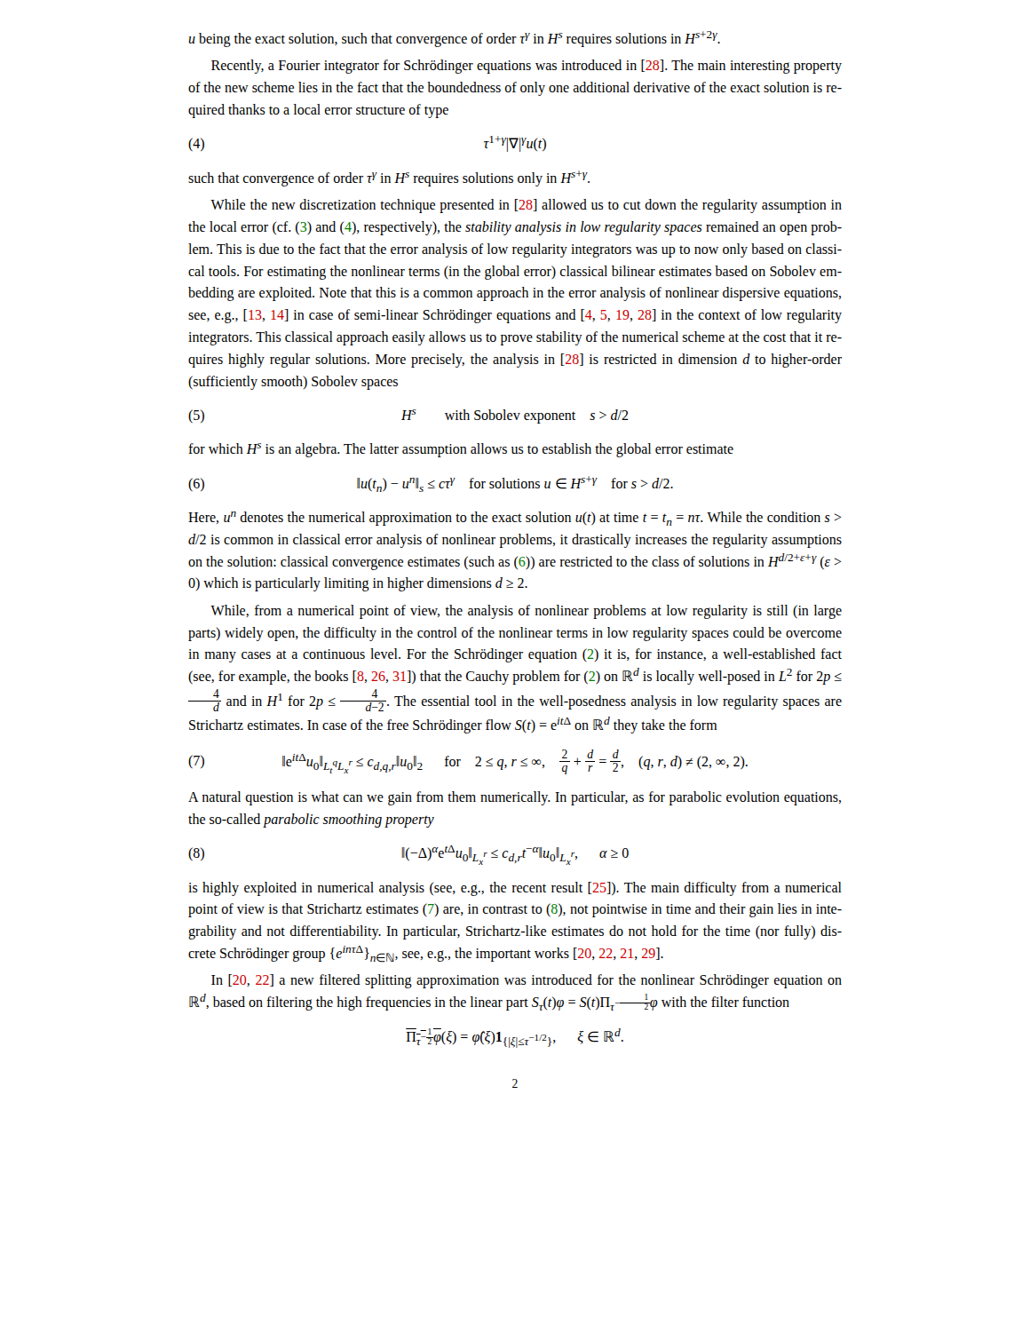u being the exact solution, such that convergence of order τγ in Hs requires solutions in Hs+2γ.
Recently, a Fourier integrator for Schrödinger equations was introduced in [28]. The main interesting property of the new scheme lies in the fact that the boundedness of only one additional derivative of the exact solution is required thanks to a local error structure of type
(4) τ1+γ|∇|γu(t)
such that convergence of order τγ in Hs requires solutions only in Hs+γ.
While the new discretization technique presented in [28] allowed us to cut down the regularity assumption in the local error (cf. (3) and (4), respectively), the stability analysis in low regularity spaces remained an open problem. This is due to the fact that the error analysis of low regularity integrators was up to now only based on classical tools. For estimating the nonlinear terms (in the global error) classical bilinear estimates based on Sobolev embedding are exploited. Note that this is a common approach in the error analysis of nonlinear dispersive equations, see, e.g., [13, 14] in case of semi-linear Schrödinger equations and [4, 5, 19, 28] in the context of low regularity integrators. This classical approach easily allows us to prove stability of the numerical scheme at the cost that it requires highly regular solutions. More precisely, the analysis in [28] is restricted in dimension d to higher-order (sufficiently smooth) Sobolev spaces
(5) Hs with Sobolev exponent s > d/2
for which Hs is an algebra. The latter assumption allows us to establish the global error estimate
(6) ‖u(tn) − un‖s ≤ cτγ for solutions u ∈ Hs+γ for s > d/2.
Here, un denotes the numerical approximation to the exact solution u(t) at time t = tn = nτ. While the condition s > d/2 is common in classical error analysis of nonlinear problems, it drastically increases the regularity assumptions on the solution: classical convergence estimates (such as (6)) are restricted to the class of solutions in Hd/2+ε+γ (ε > 0) which is particularly limiting in higher dimensions d ≥ 2.
While, from a numerical point of view, the analysis of nonlinear problems at low regularity is still (in large parts) widely open, the difficulty in the control of the nonlinear terms in low regularity spaces could be overcome in many cases at a continuous level. For the Schrödinger equation (2) it is, for instance, a well-established fact (see, for example, the books [8, 26, 31]) that the Cauchy problem for (2) on ℝd is locally well-posed in L2 for 2p ≤ 4 d and in H1 for 2p ≤ 4 d−2. The essential tool in the well-posedness analysis in low regularity spaces are Strichartz estimates. In case of the free Schrödinger flow S(t) = eit Δ on ℝd they take the form
(7) ‖eit Δu0‖LtqLxr ≤ cd,q,r‖u0‖2 for 2 ≤ q, r ≤ ∞, 2 q + dr = d 2, (q, r, d) ≠ (2, ∞, 2).
A natural question is what can we gain from them numerically. In particular, as for parabolic evolution equations, the so-called parabolic smoothing property
(8) ‖(−Δ)αet Δu0‖Lxr ≤ cd,rt−α‖u0‖Lxr, α ≥ 0
is highly exploited in numerical analysis (see, e.g., the recent result [25]). The main difficulty from a numerical point of view is that Strichartz estimates (7) are, in contrast to (8), not pointwise in time and their gain lies in integrability and not differentiability. In particular, Strichartz-like estimates do not hold for the time (nor fully) discrete Schrödinger group {einτ Δ}n∈ℕ, see, e.g., the important works [20, 22, 21, 29].
In [20, 22] a new filtered splitting approximation was introduced for the nonlinear Schrödinger equation on ℝd, based on filtering the high frequencies in the linear part Sτ(t)φ = S(t)Πτ−12φ with the filter function
Πτ−12φ(ξ) = φ̂(ξ)1{|ξ|≤τ−1/2}, ξ ∈ ℝd.
2